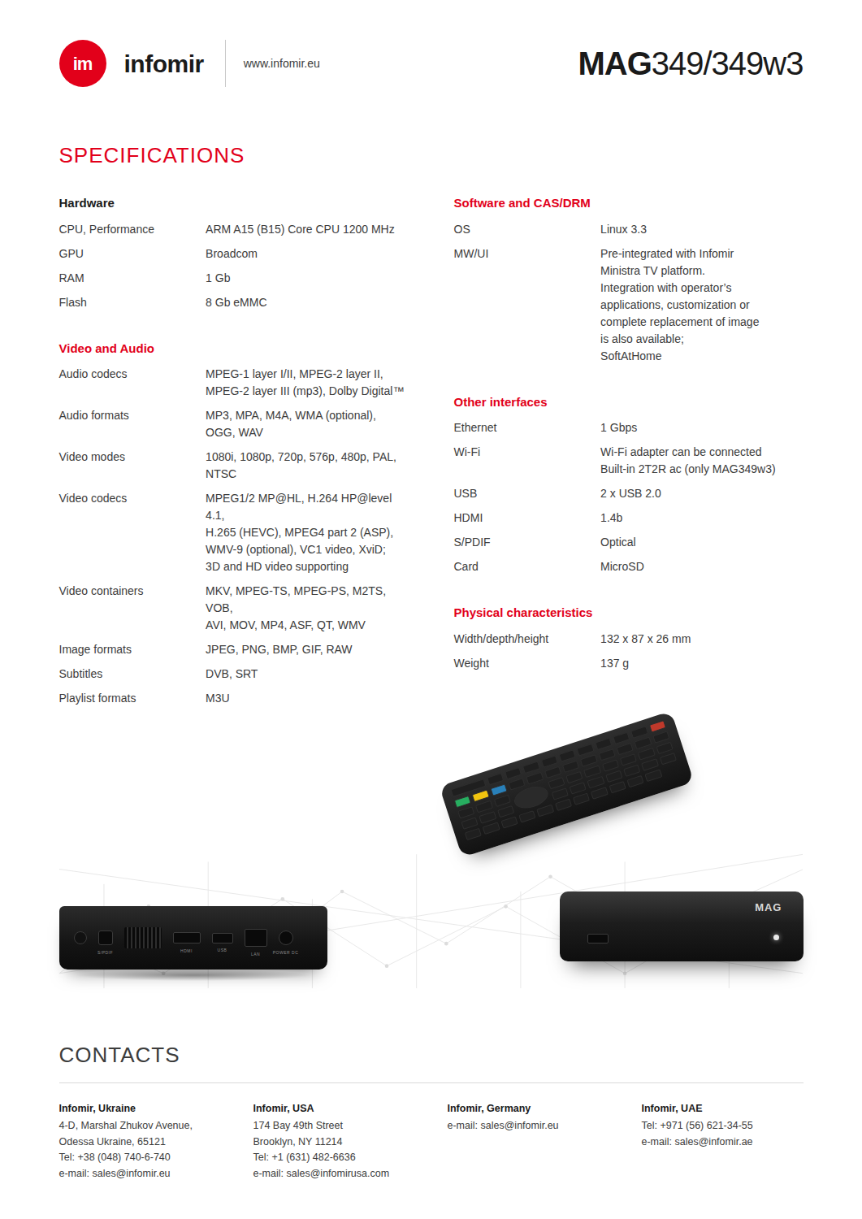im
infomir
www.infomir.eu
MAG349/349w3
SPECIFICATIONS
Hardware
| CPU, Performance | ARM A15 (B15) Core CPU 1200 MHz |
| GPU | Broadcom |
| RAM | 1 Gb |
| Flash | 8 Gb eMMC |
Video and Audio
| Audio codecs | MPEG-1 layer I/II, MPEG-2 layer II, MPEG-2 layer III (mp3), Dolby Digital™ |
| Audio formats | MP3, MPA, M4A, WMA (optional), OGG, WAV |
| Video modes | 1080i, 1080p, 720p, 576p, 480p, PAL, NTSC |
| Video codecs | MPEG1/2 MP@HL, H.264 HP@level 4.1, H.265 (HEVC), MPEG4 part 2 (ASP), WMV-9 (optional), VC1 video, XviD; 3D and HD video supporting |
| Video containers | MKV, MPEG-TS, MPEG-PS, M2TS, VOB, AVI, MOV, MP4, ASF, QT, WMV |
| Image formats | JPEG, PNG, BMP, GIF, RAW |
| Subtitles | DVB, SRT |
| Playlist formats | M3U |
Software and CAS/DRM
| OS | Linux 3.3 |
| MW/UI | Pre-integrated with Infomir Ministra TV platform. Integration with operator’s applications, customization or complete replacement of image is also available; SoftAtHome |
Other interfaces
| Ethernet | 1 Gbps |
| Wi-Fi | Wi-Fi adapter can be connected Built-in 2T2R ac (only MAG349w3) |
| USB | 2 x USB 2.0 |
| HDMI | 1.4b |
| S/PDIF | Optical |
| Card | MicroSD |
Physical characteristics
| Width/depth/height | 132 x 87 x 26 mm |
| Weight | 137 g |
S/PDIF
HDMI
USB
LAN
POWER DC
CONTACTS
Infomir, Ukraine 4-D, Marshal Zhukov Avenue,
Odessa Ukraine, 65121
Tel: +38 (048) 740-6-740
e-mail: sales@infomir.eu
Infomir, USA 174 Bay 49th Street
Brooklyn, NY 11214
Tel: +1 (631) 482-6636
e-mail: sales@infomirusa.com
Infomir, Germany e-mail: sales@infomir.eu
Infomir, UAE Tel: +971 (56) 621-34-55
e-mail: sales@infomir.ae